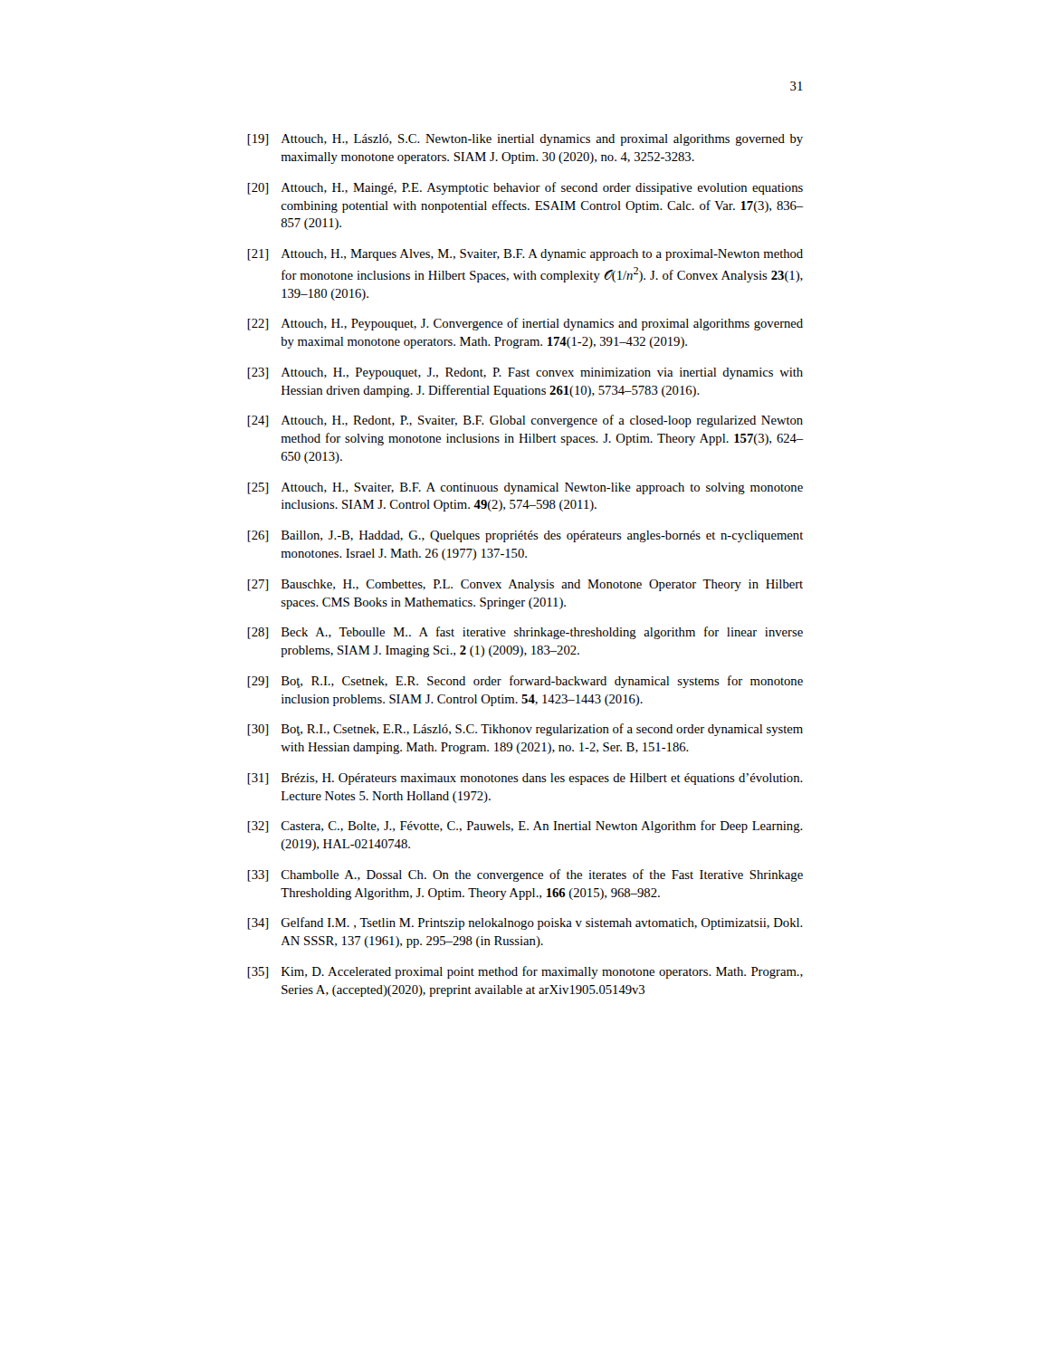31
[19] Attouch, H., László, S.C. Newton-like inertial dynamics and proximal algorithms governed by maximally monotone operators. SIAM J. Optim. 30 (2020), no. 4, 3252-3283.
[20] Attouch, H., Maingé, P.E. Asymptotic behavior of second order dissipative evolution equations combining potential with nonpotential effects. ESAIM Control Optim. Calc. of Var. 17(3), 836–857 (2011).
[21] Attouch, H., Marques Alves, M., Svaiter, B.F. A dynamic approach to a proximal-Newton method for monotone inclusions in Hilbert Spaces, with complexity 𝒪(1/n2). J. of Convex Analysis 23(1), 139–180 (2016).
[22] Attouch, H., Peypouquet, J. Convergence of inertial dynamics and proximal algorithms governed by maximal monotone operators. Math. Program. 174(1-2), 391–432 (2019).
[23] Attouch, H., Peypouquet, J., Redont, P. Fast convex minimization via inertial dynamics with Hessian driven damping. J. Differential Equations 261(10), 5734–5783 (2016).
[24] Attouch, H., Redont, P., Svaiter, B.F. Global convergence of a closed-loop regularized Newton method for solving monotone inclusions in Hilbert spaces. J. Optim. Theory Appl. 157(3), 624–650 (2013).
[25] Attouch, H., Svaiter, B.F. A continuous dynamical Newton-like approach to solving monotone inclusions. SIAM J. Control Optim. 49(2), 574–598 (2011).
[26] Baillon, J.-B, Haddad, G., Quelques propriétés des opérateurs angles-bornés et n-cycliquement monotones. Israel J. Math. 26 (1977) 137-150.
[27] Bauschke, H., Combettes, P.L. Convex Analysis and Monotone Operator Theory in Hilbert spaces. CMS Books in Mathematics. Springer (2011).
[28] Beck A., Teboulle M.. A fast iterative shrinkage-thresholding algorithm for linear inverse problems, SIAM J. Imaging Sci., 2 (1) (2009), 183–202.
[29] Boţ, R.I., Csetnek, E.R. Second order forward-backward dynamical systems for monotone inclusion problems. SIAM J. Control Optim. 54, 1423–1443 (2016).
[30] Boţ, R.I., Csetnek, E.R., László, S.C. Tikhonov regularization of a second order dynamical system with Hessian damping. Math. Program. 189 (2021), no. 1-2, Ser. B, 151-186.
[31] Brézis, H. Opérateurs maximaux monotones dans les espaces de Hilbert et équations d’évolution. Lecture Notes 5. North Holland (1972).
[32] Castera, C., Bolte, J., Févotte, C., Pauwels, E. An Inertial Newton Algorithm for Deep Learning. (2019), HAL-02140748.
[33] Chambolle A., Dossal Ch. On the convergence of the iterates of the Fast Iterative Shrinkage Thresholding Algorithm, J. Optim. Theory Appl., 166 (2015), 968–982.
[34] Gelfand I.M. , Tsetlin M. Printszip nelokalnogo poiska v sistemah avtomatich, Optimizatsii, Dokl. AN SSSR, 137 (1961), pp. 295–298 (in Russian).
[35] Kim, D. Accelerated proximal point method for maximally monotone operators. Math. Program., Series A, (accepted)(2020), preprint available at arXiv1905.05149v3